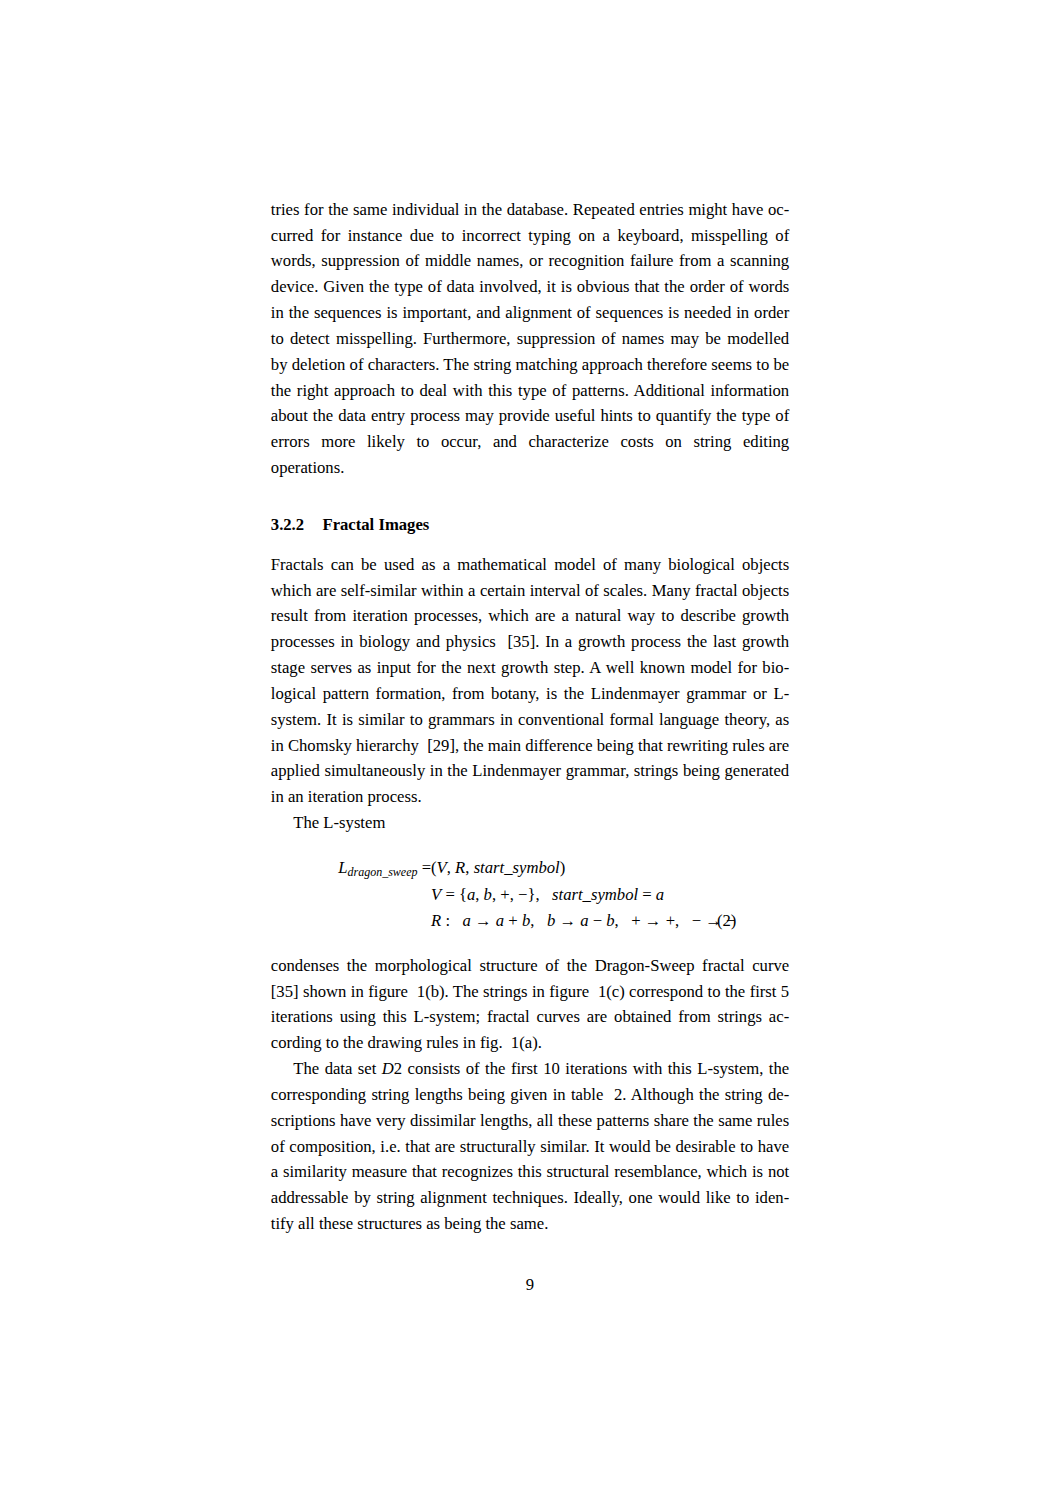tries for the same individual in the database. Repeated entries might have occurred for instance due to incorrect typing on a keyboard, misspelling of words, suppression of middle names, or recognition failure from a scanning device. Given the type of data involved, it is obvious that the order of words in the sequences is important, and alignment of sequences is needed in order to detect misspelling. Furthermore, suppression of names may be modelled by deletion of characters. The string matching approach therefore seems to be the right approach to deal with this type of patterns. Additional information about the data entry process may provide useful hints to quantify the type of errors more likely to occur, and characterize costs on string editing operations.
3.2.2 Fractal Images
Fractals can be used as a mathematical model of many biological objects which are self-similar within a certain interval of scales. Many fractal objects result from iteration processes, which are a natural way to describe growth processes in biology and physics [35]. In a growth process the last growth stage serves as input for the next growth step. A well known model for biological pattern formation, from botany, is the Lindenmayer grammar or L-system. It is similar to grammars in conventional formal language theory, as in Chomsky hierarchy [29], the main difference being that rewriting rules are applied simultaneously in the Lindenmayer grammar, strings being generated in an iteration process.
The L-system
Ldragon_sweep =(V, R, start_symbol) V = {a, b, +, −}, start_symbol = a R : a → a + b, b → a − b, + → +, − → −(2)
condenses the morphological structure of the Dragon-Sweep fractal curve [35] shown in figure 1(b). The strings in figure 1(c) correspond to the first 5 iterations using this L-system; fractal curves are obtained from strings according to the drawing rules in fig. 1(a).
The data set D2 consists of the first 10 iterations with this L-system, the corresponding string lengths being given in table 2. Although the string descriptions have very dissimilar lengths, all these patterns share the same rules of composition, i.e. that are structurally similar. It would be desirable to have a similarity measure that recognizes this structural resemblance, which is not addressable by string alignment techniques. Ideally, one would like to identify all these structures as being the same.
9